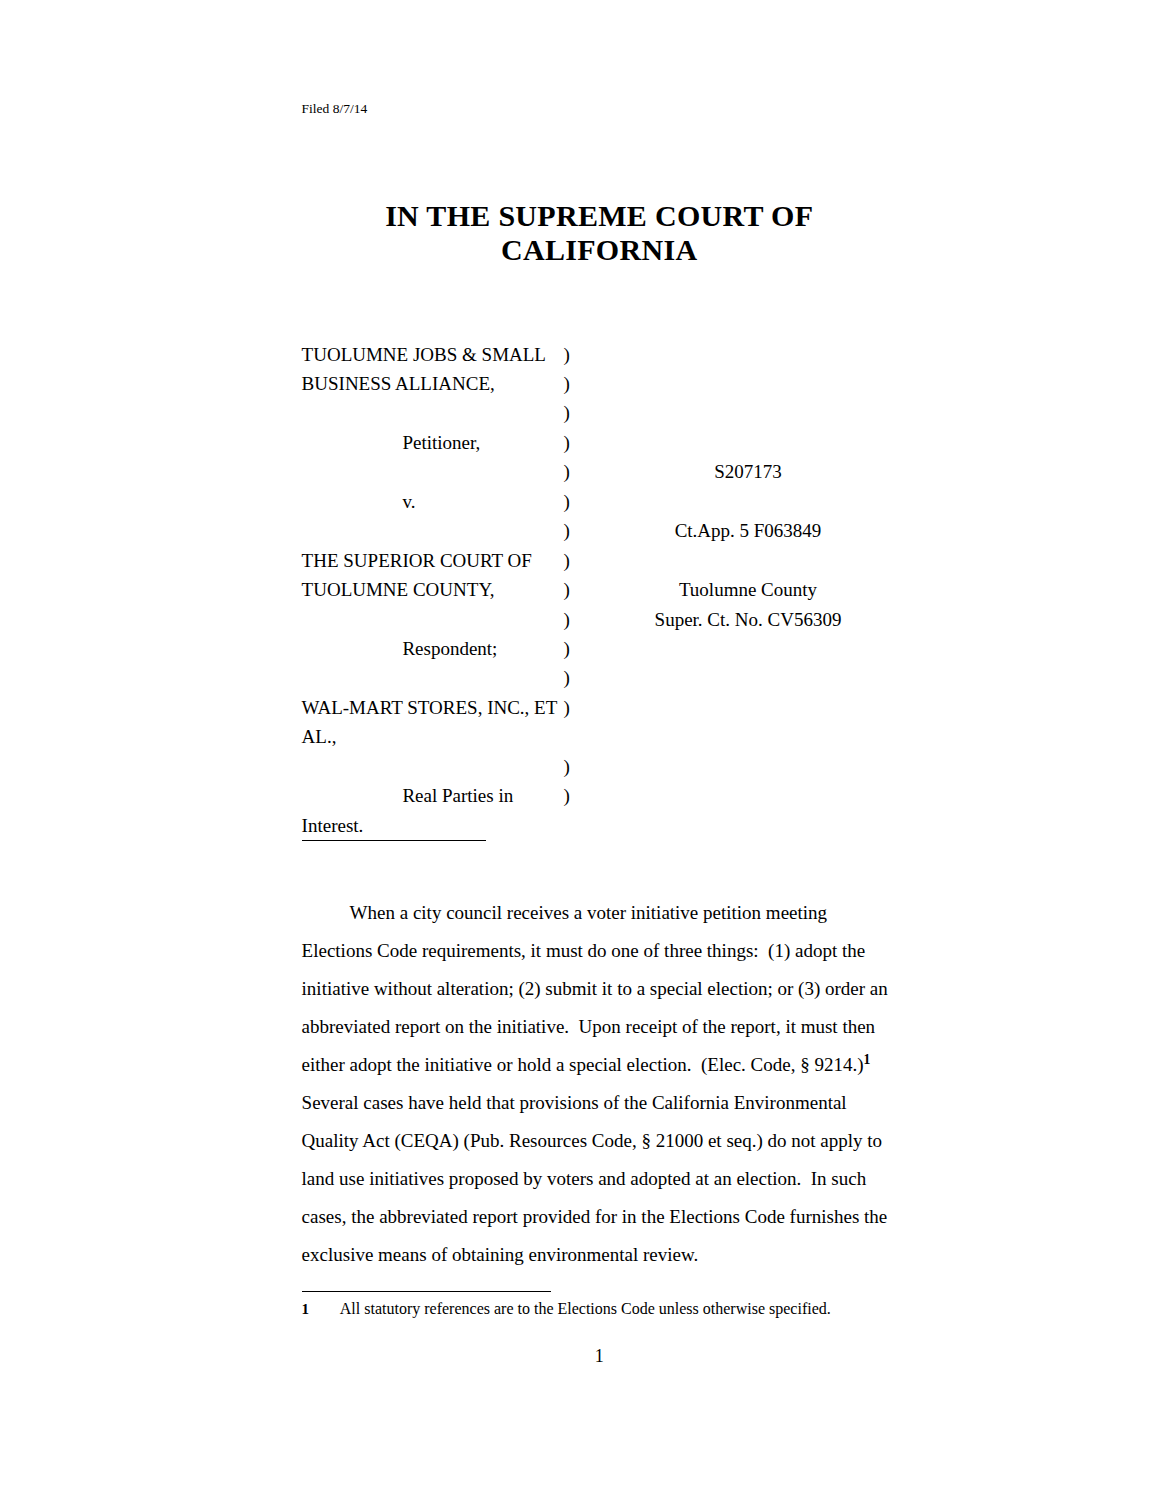Filed 8/7/14
IN THE SUPREME COURT OF CALIFORNIA
| TUOLUMNE JOBS & SMALL | ) | |
| BUSINESS ALLIANCE, | ) | |
| | ) | |
| Petitioner, | ) | |
| | ) | S207173 |
| v. | ) | |
| | ) | Ct.App. 5 F063849 |
| THE SUPERIOR COURT OF | ) | |
| TUOLUMNE COUNTY, | ) | Tuolumne County |
| | ) | Super. Ct. No. CV56309 |
| Respondent; | ) | |
| | ) | |
| WAL-MART STORES, INC., et al., | ) | |
| | ) | |
| Real Parties in Interest. | ) | |
When a city council receives a voter initiative petition meeting Elections Code requirements, it must do one of three things: (1) adopt the initiative without alteration; (2) submit it to a special election; or (3) order an abbreviated report on the initiative. Upon receipt of the report, it must then either adopt the initiative or hold a special election. (Elec. Code, § 9214.)1 Several cases have held that provisions of the California Environmental Quality Act (CEQA) (Pub. Resources Code, § 21000 et seq.) do not apply to land use initiatives proposed by voters and adopted at an election. In such cases, the abbreviated report provided for in the Elections Code furnishes the exclusive means of obtaining environmental review.
1 All statutory references are to the Elections Code unless otherwise specified.
1